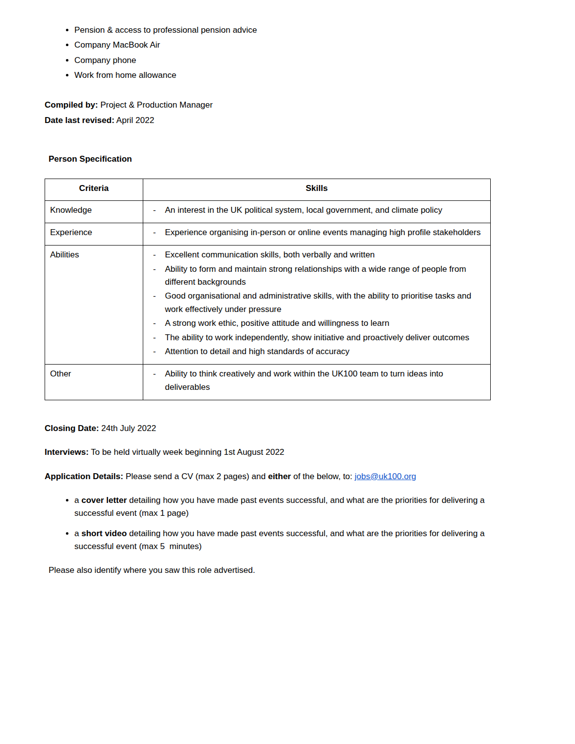Pension & access to professional pension advice
Company MacBook Air
Company phone
Work from home allowance
Compiled by: Project & Production Manager
Date last revised: April 2022
Person Specification
| Criteria | Skills |
| --- | --- |
| Knowledge | An interest in the UK political system, local government, and climate policy |
| Experience | Experience organising in-person or online events managing high profile stakeholders |
| Abilities | Excellent communication skills, both verbally and written Ability to form and maintain strong relationships with a wide range of people from different backgrounds Good organisational and administrative skills, with the ability to prioritise tasks and work effectively under pressure A strong work ethic, positive attitude and willingness to learn The ability to work independently, show initiative and proactively deliver outcomes Attention to detail and high standards of accuracy |
| Other | Ability to think creatively and work within the UK100 team to turn ideas into deliverables |
Closing Date: 24th July 2022
Interviews: To be held virtually week beginning 1st August 2022
Application Details: Please send a CV (max 2 pages) and either of the below, to: jobs@uk100.org
a cover letter detailing how you have made past events successful, and what are the priorities for delivering a successful event (max 1 page)
a short video detailing how you have made past events successful, and what are the priorities for delivering a successful event (max 5 minutes)
Please also identify where you saw this role advertised.